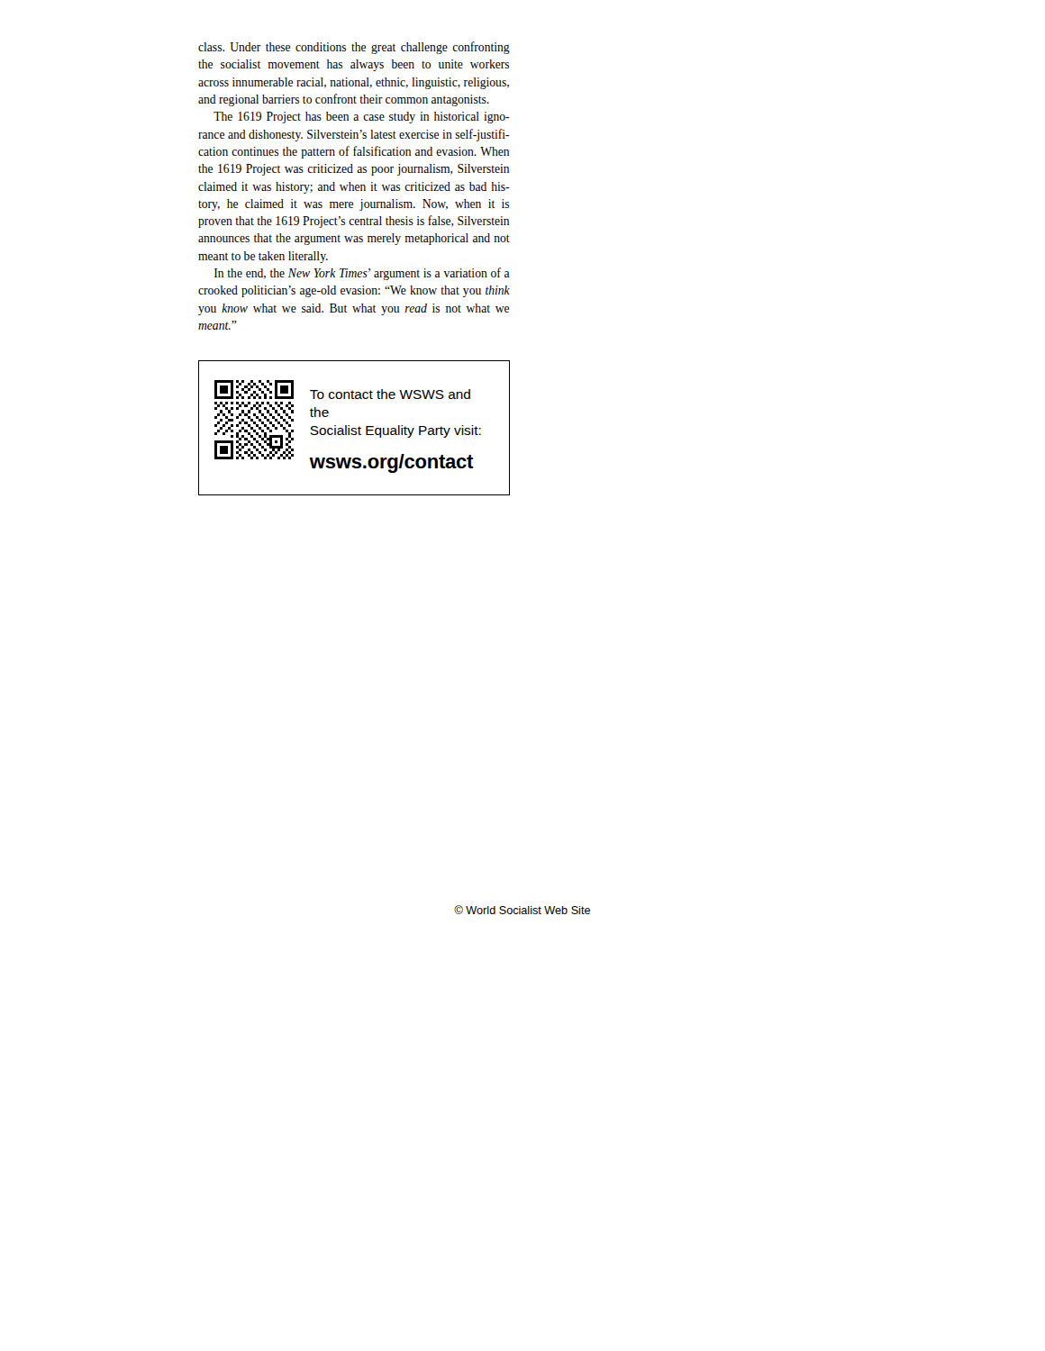class. Under these conditions the great challenge confronting the socialist movement has always been to unite workers across innumerable racial, national, ethnic, linguistic, religious, and regional barriers to confront their common antagonists.
The 1619 Project has been a case study in historical ignorance and dishonesty. Silverstein’s latest exercise in self-justification continues the pattern of falsification and evasion. When the 1619 Project was criticized as poor journalism, Silverstein claimed it was history; and when it was criticized as bad history, he claimed it was mere journalism. Now, when it is proven that the 1619 Project’s central thesis is false, Silverstein announces that the argument was merely metaphorical and not meant to be taken literally.
In the end, the New York Times’ argument is a variation of a crooked politician’s age-old evasion: “We know that you think you know what we said. But what you read is not what we meant.”
To contact the WSWS and the
Socialist Equality Party visit:
wsws.org/contact
© World Socialist Web Site